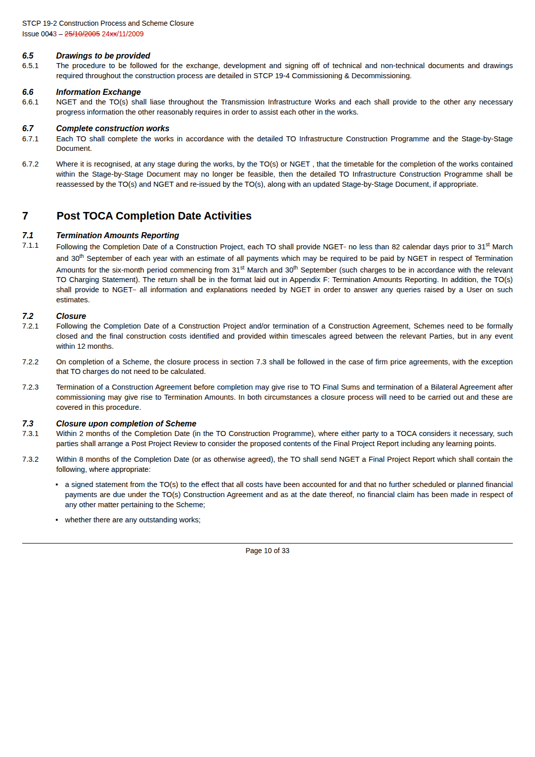STCP 19-2 Construction Process and Scheme Closure
Issue 0043 – 25/10/2005 24 xx/11/2009
6.5
Drawings to be provided
6.5.1
The procedure to be followed for the exchange, development and signing off of technical and non-technical documents and drawings required throughout the construction process are detailed in STCP 19-4 Commissioning & Decommissioning.
6.6
Information Exchange
6.6.1
NGET and the TO(s) shall liase throughout the Transmission Infrastructure Works and each shall provide to the other any necessary progress information the other reasonably requires in order to assist each other in the works.
6.7
Complete construction works
6.7.1
Each TO shall complete the works in accordance with the detailed TO Infrastructure Construction Programme and the Stage-by-Stage Document.
6.7.2
Where it is recognised, at any stage during the works, by the TO(s) or NGET , that the timetable for the completion of the works contained within the Stage-by-Stage Document may no longer be feasible, then the detailed TO Infrastructure Construction Programme shall be reassessed by the TO(s) and NGET and re-issued by the TO(s), along with an updated Stage-by-Stage Document, if appropriate.
7 Post TOCA Completion Date Activities
7.1
Termination Amounts Reporting
7.1.1
Following the Completion Date of a Construction Project, each TO shall provide NGET no less than 82 calendar days prior to 31st March and 30th September of each year with an estimate of all payments which may be required to be paid by NGET in respect of Termination Amounts for the six-month period commencing from 31st March and 30th September (such charges to be in accordance with the relevant TO Charging Statement). The return shall be in the format laid out in Appendix F: Termination Amounts Reporting. In addition, the TO(s) shall provide to NGET all information and explanations needed by NGET in order to answer any queries raised by a User on such estimates.
7.2
Closure
7.2.1
Following the Completion Date of a Construction Project and/or termination of a Construction Agreement, Schemes need to be formally closed and the final construction costs identified and provided within timescales agreed between the relevant Parties, but in any event within 12 months.
7.2.2
On completion of a Scheme, the closure process in section 7.3 shall be followed in the case of firm price agreements, with the exception that TO charges do not need to be calculated.
7.2.3
Termination of a Construction Agreement before completion may give rise to TO Final Sums and termination of a Bilateral Agreement after commissioning may give rise to Termination Amounts. In both circumstances a closure process will need to be carried out and these are covered in this procedure.
7.3
Closure upon completion of Scheme
7.3.1
Within 2 months of the Completion Date (in the TO Construction Programme), where either party to a TOCA considers it necessary, such parties shall arrange a Post Project Review to consider the proposed contents of the Final Project Report including any learning points.
7.3.2
Within 8 months of the Completion Date (or as otherwise agreed), the TO shall send NGET a Final Project Report which shall contain the following, where appropriate:
a signed statement from the TO(s) to the effect that all costs have been accounted for and that no further scheduled or planned financial payments are due under the TO(s) Construction Agreement and as at the date thereof, no financial claim has been made in respect of any other matter pertaining to the Scheme;
whether there are any outstanding works;
Page 10 of 33